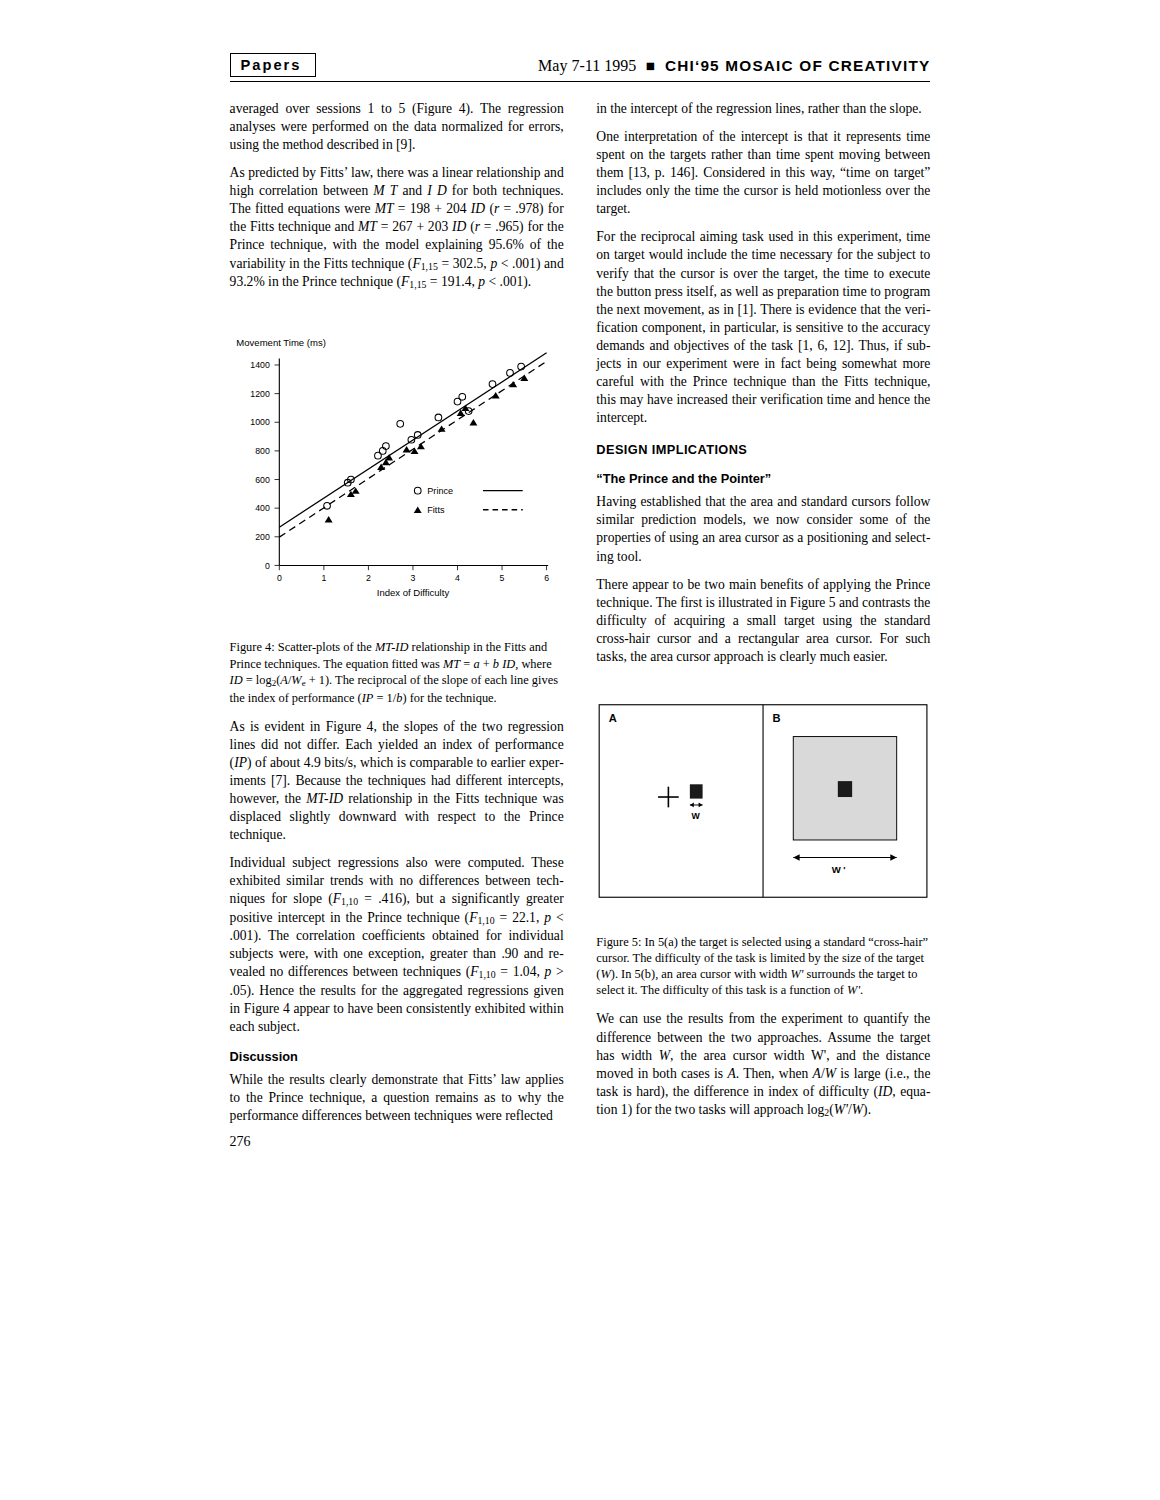Papers
May 7-11 1995 ■ CHI‘95 MOSAIC OF CREATIVITY
averaged over sessions 1 to 5 (Figure 4). The regression analyses were performed on the data normalized for errors, using the method described in [9].
As predicted by Fitts’ law, there was a linear relationship and high correlation between M T and I D for both techniques. The fitted equations were MT = 198 + 204 ID (r = .978) for the Fitts technique and MT = 267 + 203 ID (r = .965) for the Prince technique, with the model explaining 95.6% of the variability in the Fitts technique (F1,15 = 302.5, p < .001) and 93.2% in the Prince technique (F1,15 = 191.4, p < .001).
Movement Time (ms) 0 200 400 600 800 1000 1200 1400 0 1 2 3 4 5 6 Index of Difficulty Prince Fitts
Figure 4: Scatter-plots of the MT-ID relationship in the Fitts and Prince techniques. The equation fitted was MT = a + b ID, where ID = log2(A/We + 1). The reciprocal of the slope of each line gives the index of performance (IP = 1/b) for the technique.
As is evident in Figure 4, the slopes of the two regression lines did not differ. Each yielded an index of performance (IP) of about 4.9 bits/s, which is comparable to earlier experiments [7]. Because the techniques had different intercepts, however, the MT-ID relationship in the Fitts technique was displaced slightly downward with respect to the Prince technique.
Individual subject regressions also were computed. These exhibited similar trends with no differences between techniques for slope (F1,10 = .416), but a significantly greater positive intercept in the Prince technique (F1,10 = 22.1, p < .001). The correlation coefficients obtained for individual subjects were, with one exception, greater than .90 and revealed no differences between techniques (F1,10 = 1.04, p > .05). Hence the results for the aggregated regressions given in Figure 4 appear to have been consistently exhibited within each subject.
Discussion
While the results clearly demonstrate that Fitts’ law applies to the Prince technique, a question remains as to why the performance differences between techniques were reflected
in the intercept of the regression lines, rather than the slope.
One interpretation of the intercept is that it represents time spent on the targets rather than time spent moving between them [13, p. 146]. Considered in this way, “time on target” includes only the time the cursor is held motionless over the target.
For the reciprocal aiming task used in this experiment, time on target would include the time necessary for the subject to verify that the cursor is over the target, the time to execute the button press itself, as well as preparation time to program the next movement, as in [1]. There is evidence that the verification component, in particular, is sensitive to the accuracy demands and objectives of the task [1, 6, 12]. Thus, if subjects in our experiment were in fact being somewhat more careful with the Prince technique than the Fitts technique, this may have increased their verification time and hence the intercept.
DESIGN IMPLICATIONS
“The Prince and the Pointer”
Having established that the area and standard cursors follow similar prediction models, we now consider some of the properties of using an area cursor as a positioning and selecting tool.
There appear to be two main benefits of applying the Prince technique. The first is illustrated in Figure 5 and contrasts the difficulty of acquiring a small target using the standard cross-hair cursor and a rectangular area cursor. For such tasks, the area cursor approach is clearly much easier.
A B W W '
Figure 5: In 5(a) the target is selected using a standard “cross-hair” cursor. The difficulty of the task is limited by the size of the target (W). In 5(b), an area cursor with width W' surrounds the target to select it. The difficulty of this task is a function of W'.
We can use the results from the experiment to quantify the difference between the two approaches. Assume the target has width W, the area cursor width W', and the distance moved in both cases is A. Then, when A/W is large (i.e., the task is hard), the difference in index of difficulty (ID, equation 1) for the two tasks will approach log2(W'/W).
276